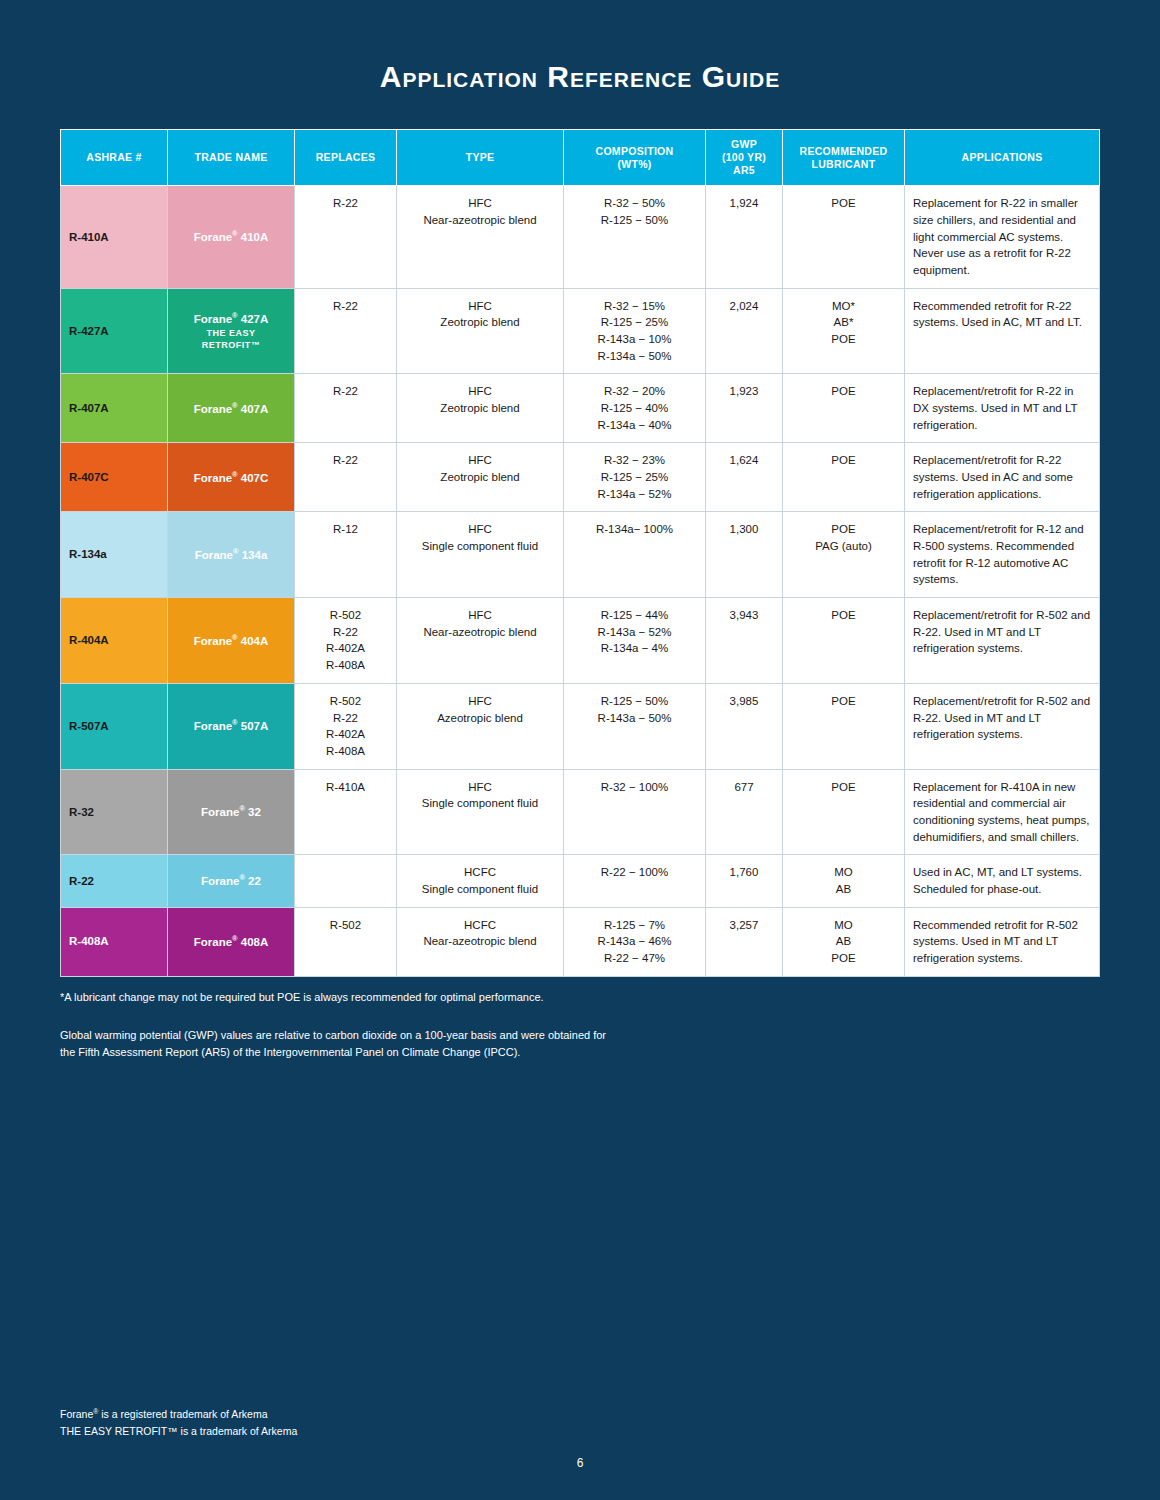Application Reference Guide
| ASHRAE # | TRADE NAME | REPLACES | TYPE | COMPOSITION (WT%) | GWP (100 YR) AR5 | RECOMMENDED LUBRICANT | APPLICATIONS |
| --- | --- | --- | --- | --- | --- | --- | --- |
| R-410A | Forane ® 410A | R-22 | HFC Near-azeotropic blend | R-32 − 50% R-125 − 50% | 1,924 | POE | Replacement for R-22 in smaller size chillers, and residential and light commercial AC systems. Never use as a retrofit for R-22 equipment. |
| R-427A | Forane ® 427A THE EASY RETROFIT™ | R-22 | HFC Zeotropic blend | R-32 − 15% R-125 − 25% R-143a − 10% R-134a − 50% | 2,024 | MO* AB* POE | Recommended retrofit for R-22 systems. Used in AC, MT and LT. |
| R-407A | Forane ® 407A | R-22 | HFC Zeotropic blend | R-32 − 20% R-125 − 40% R-134a − 40% | 1,923 | POE | Replacement/retrofit for R-22 in DX systems. Used in MT and LT refrigeration. |
| R-407C | Forane ® 407C | R-22 | HFC Zeotropic blend | R-32 − 23% R-125 − 25% R-134a − 52% | 1,624 | POE | Replacement/retrofit for R-22 systems. Used in AC and some refrigeration applications. |
| R-134a | Forane ® 134a | R-12 | HFC Single component fluid | R-134a− 100% | 1,300 | POE PAG (auto) | Replacement/retrofit for R-12 and R-500 systems. Recommended retrofit for R-12 automotive AC systems. |
| R-404A | Forane ® 404A | R-502 R-22 R-402A R-408A | HFC Near-azeotropic blend | R-125 − 44% R-143a − 52% R-134a − 4% | 3,943 | POE | Replacement/retrofit for R-502 and R-22. Used in MT and LT refrigeration systems. |
| R-507A | Forane ® 507A | R-502 R-22 R-402A R-408A | HFC Azeotropic blend | R-125 − 50% R-143a − 50% | 3,985 | POE | Replacement/retrofit for R-502 and R-22. Used in MT and LT refrigeration systems. |
| R-32 | Forane ® 32 | R-410A | HFC Single component fluid | R-32 − 100% | 677 | POE | Replacement for R-410A in new residential and commercial air conditioning systems, heat pumps, dehumidifiers, and small chillers. |
| R-22 | Forane ® 22 | | HCFC Single component fluid | R-22 − 100% | 1,760 | MO AB | Used in AC, MT, and LT systems. Scheduled for phase-out. |
| R-408A | Forane ® 408A | R-502 | HCFC Near-azeotropic blend | R-125 − 7% R-143a − 46% R-22 − 47% | 3,257 | MO AB POE | Recommended retrofit for R-502 systems. Used in MT and LT refrigeration systems. |
*A lubricant change may not be required but POE is always recommended for optimal performance.
Global warming potential (GWP) values are relative to carbon dioxide on a 100-year basis and were obtained for
the Fifth Assessment Report (AR5) of the Intergovernmental Panel on Climate Change (IPCC).
Forane® is a registered trademark of Arkema
THE EASY RETROFIT™ is a trademark of Arkema
6